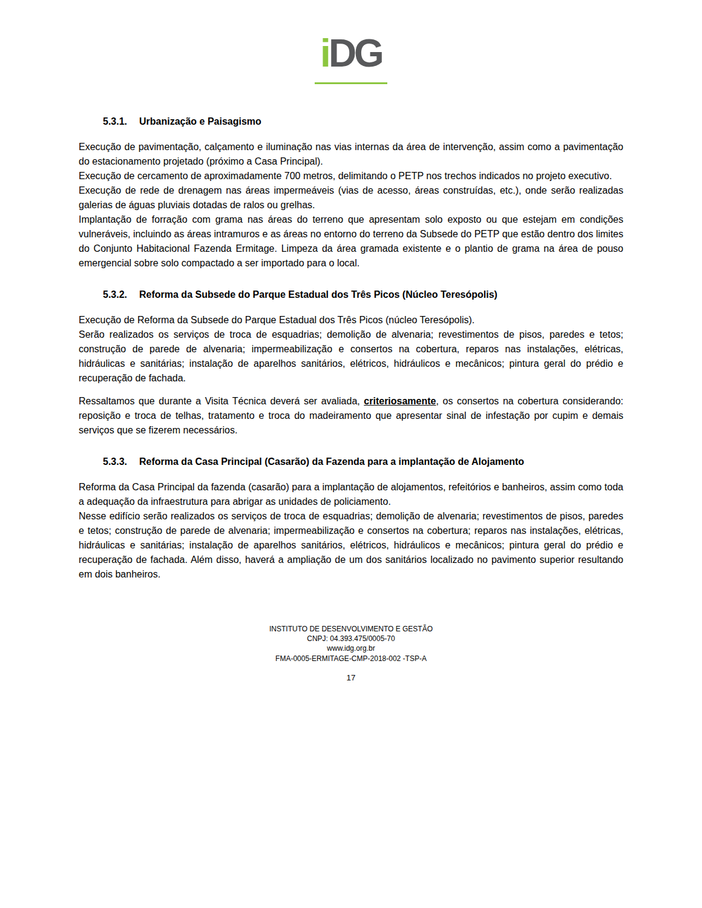iDG
5.3.1. Urbanização e Paisagismo
Execução de pavimentação, calçamento e iluminação nas vias internas da área de intervenção, assim como a pavimentação do estacionamento projetado (próximo a Casa Principal).
Execução de cercamento de aproximadamente 700 metros, delimitando o PETP nos trechos indicados no projeto executivo.
Execução de rede de drenagem nas áreas impermeáveis (vias de acesso, áreas construídas, etc.), onde serão realizadas galerias de águas pluviais dotadas de ralos ou grelhas.
Implantação de forração com grama nas áreas do terreno que apresentam solo exposto ou que estejam em condições vulneráveis, incluindo as áreas intramuros e as áreas no entorno do terreno da Subsede do PETP que estão dentro dos limites do Conjunto Habitacional Fazenda Ermitage. Limpeza da área gramada existente e o plantio de grama na área de pouso emergencial sobre solo compactado a ser importado para o local.
5.3.2. Reforma da Subsede do Parque Estadual dos Três Picos (Núcleo Teresópolis)
Execução de Reforma da Subsede do Parque Estadual dos Três Picos (núcleo Teresópolis).
Serão realizados os serviços de troca de esquadrias; demolição de alvenaria; revestimentos de pisos, paredes e tetos; construção de parede de alvenaria; impermeabilização e consertos na cobertura, reparos nas instalações, elétricas, hidráulicas e sanitárias; instalação de aparelhos sanitários, elétricos, hidráulicos e mecânicos; pintura geral do prédio e recuperação de fachada.
Ressaltamos que durante a Visita Técnica deverá ser avaliada, criteriosamente, os consertos na cobertura considerando: reposição e troca de telhas, tratamento e troca do madeiramento que apresentar sinal de infestação por cupim e demais serviços que se fizerem necessários.
5.3.3. Reforma da Casa Principal (Casarão) da Fazenda para a implantação de Alojamento
Reforma da Casa Principal da fazenda (casarão) para a implantação de alojamentos, refeitórios e banheiros, assim como toda a adequação da infraestrutura para abrigar as unidades de policiamento.
Nesse edifício serão realizados os serviços de troca de esquadrias; demolição de alvenaria; revestimentos de pisos, paredes e tetos; construção de parede de alvenaria; impermeabilização e consertos na cobertura; reparos nas instalações, elétricas, hidráulicas e sanitárias; instalação de aparelhos sanitários, elétricos, hidráulicos e mecânicos; pintura geral do prédio e recuperação de fachada. Além disso, haverá a ampliação de um dos sanitários localizado no pavimento superior resultando em dois banheiros.
INSTITUTO DE DESENVOLVIMENTO E GESTÃO
CNPJ: 04.393.475/0005-70
www.idg.org.br
FMA-0005-ERMITAGE-CMP-2018-002 -TSP-A
17